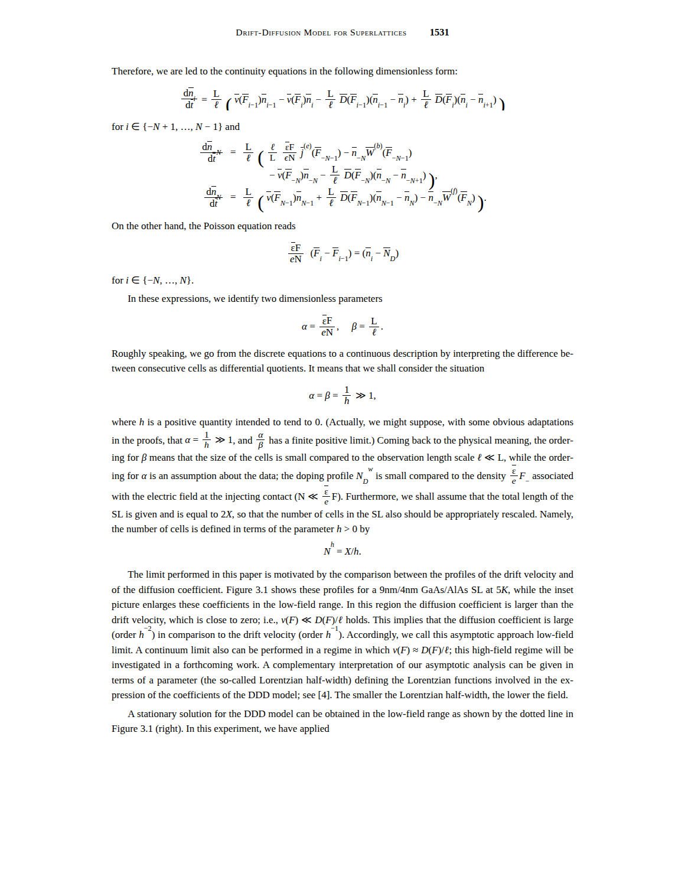Drift-Diffusion Model for Superlattices 1531
Therefore, we are led to the continuity equations in the following dimensionless form:
dni dt = Lℓ ( v(Fi−1)ni−1 − v(Fi)ni − Lℓ D(Fi−1)(ni−1 − ni) + Lℓ D(Fi)(ni − ni+1) )
for i ∈ {−N + 1, …, N − 1} and
| d n − N d t | = | L ℓ ( ℓ L ε F ϵ N j ( e ) ( F − N −1 ) − n − N W ( b ) ( F − N −1 ) |
| | | − v ( F − N ) n − N − L ℓ D ( F − N )( n − N − n − N +1 ) ) , |
| d n N d t | = | L ℓ ( v ( F N −1 ) n N −1 + L ℓ D ( F N −1 )( n N −1 − n N ) − n − N W ( f ) ( F N ) ) . |
On the other hand, the Poisson equation reads
εF eN (Fi − Fi−1) = (ni − ND)
for i ∈ {−N, …, N}.
In these expressions, we identify two dimensionless parameters
α = εF eN, β = Lℓ.
Roughly speaking, we go from the discrete equations to a continuous description by interpreting the difference between consecutive cells as differential quotients. It means that we shall consider the situation
α = β = 1 h ≫ 1,
where h is a positive quantity intended to tend to 0. (Actually, we might suppose, with some obvious adaptations in the proofs, that α = 1 h ≫ 1, and αβ has a finite positive limit.) Coming back to the physical meaning, the ordering for β means that the size of the cells is small compared to the observation length scale ℓ ≪ L, while the ordering for α is an assumption about the data; the doping profile NDw is small compared to the density εe F− associated with the electric field at the injecting contact (N ≪ εe F). Furthermore, we shall assume that the total length of the SL is given and is equal to 2X, so that the number of cells in the SL also should be appropriately rescaled. Namely, the number of cells is defined in terms of the parameter h > 0 by
Nh = X/h.
The limit performed in this paper is motivated by the comparison between the profiles of the drift velocity and of the diffusion coefficient. Figure 3.1 shows these profiles for a 9nm/4nm GaAs/AlAs SL at 5K, while the inset picture enlarges these coefficients in the low-field range. In this region the diffusion coefficient is larger than the drift velocity, which is close to zero; i.e., v(F) ≪ D(F)/ℓ holds. This implies that the diffusion coefficient is large (order h−2) in comparison to the drift velocity (order h−1). Accordingly, we call this asymptotic approach low-field limit. A continuum limit also can be performed in a regime in which v(F) ≈ D(F)/ℓ; this high-field regime will be investigated in a forthcoming work. A complementary interpretation of our asymptotic analysis can be given in terms of a parameter (the so-called Lorentzian half-width) defining the Lorentzian functions involved in the expression of the coefficients of the DDD model; see [4]. The smaller the Lorentzian half-width, the lower the field.
A stationary solution for the DDD model can be obtained in the low-field range as shown by the dotted line in Figure 3.1 (right). In this experiment, we have applied